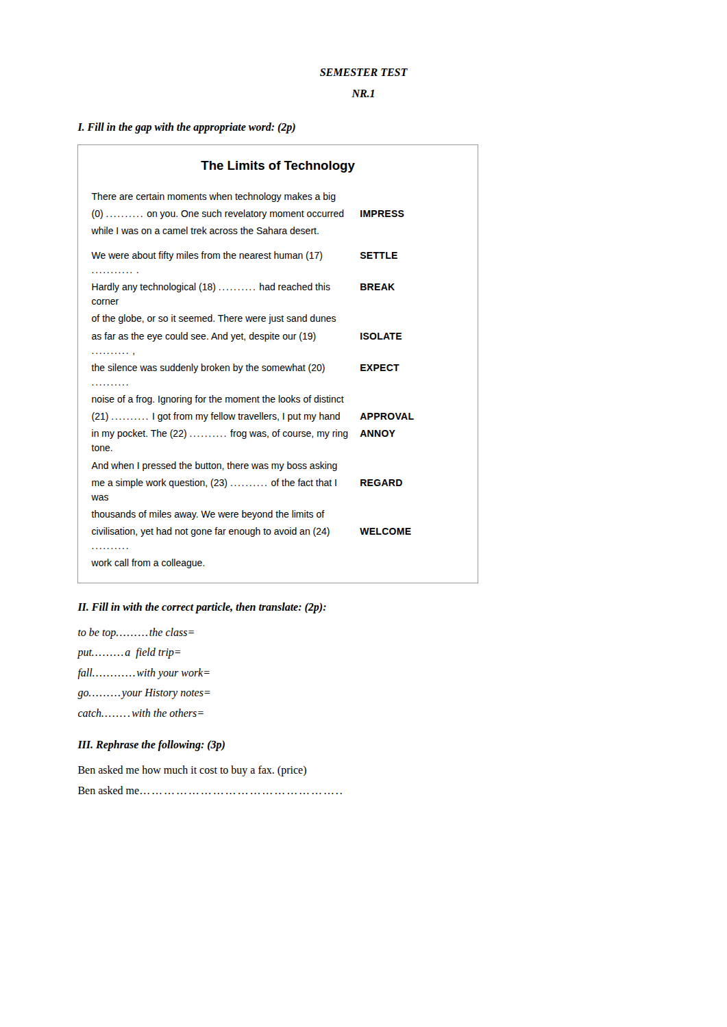SEMESTER TEST
NR.1
I. Fill in the gap with the appropriate word: (2p)
The Limits of Technology
| There are certain moments when technology makes a big | |
| (0) .......... on you. One such revelatory moment occurred | IMPRESS |
| while I was on a camel trek across the Sahara desert. | |
| We were about fifty miles from the nearest human (17) ........... . | SETTLE |
| Hardly any technological (18) .......... had reached this corner | BREAK |
| of the globe, or so it seemed. There were just sand dunes | |
| as far as the eye could see. And yet, despite our (19) .......... , | ISOLATE |
| the silence was suddenly broken by the somewhat (20) .......... | EXPECT |
| noise of a frog. Ignoring for the moment the looks of distinct | |
| (21) .......... I got from my fellow travellers, I put my hand | APPROVAL |
| in my pocket. The (22) .......... frog was, of course, my ring tone. | ANNOY |
| And when I pressed the button, there was my boss asking | |
| me a simple work question, (23) .......... of the fact that I was | REGARD |
| thousands of miles away. We were beyond the limits of | |
| civilisation, yet had not gone far enough to avoid an (24) .......... | WELCOME |
| work call from a colleague. | |
II. Fill in with the correct particle, then translate: (2p):
to be top………the class=
put………a field trip=
fall…………with your work=
go………your History notes=
catch…….. with the others=
III. Rephrase the following: (3p)
Ben asked me how much it cost to buy a fax. (price)
Ben asked me…………………………………………..